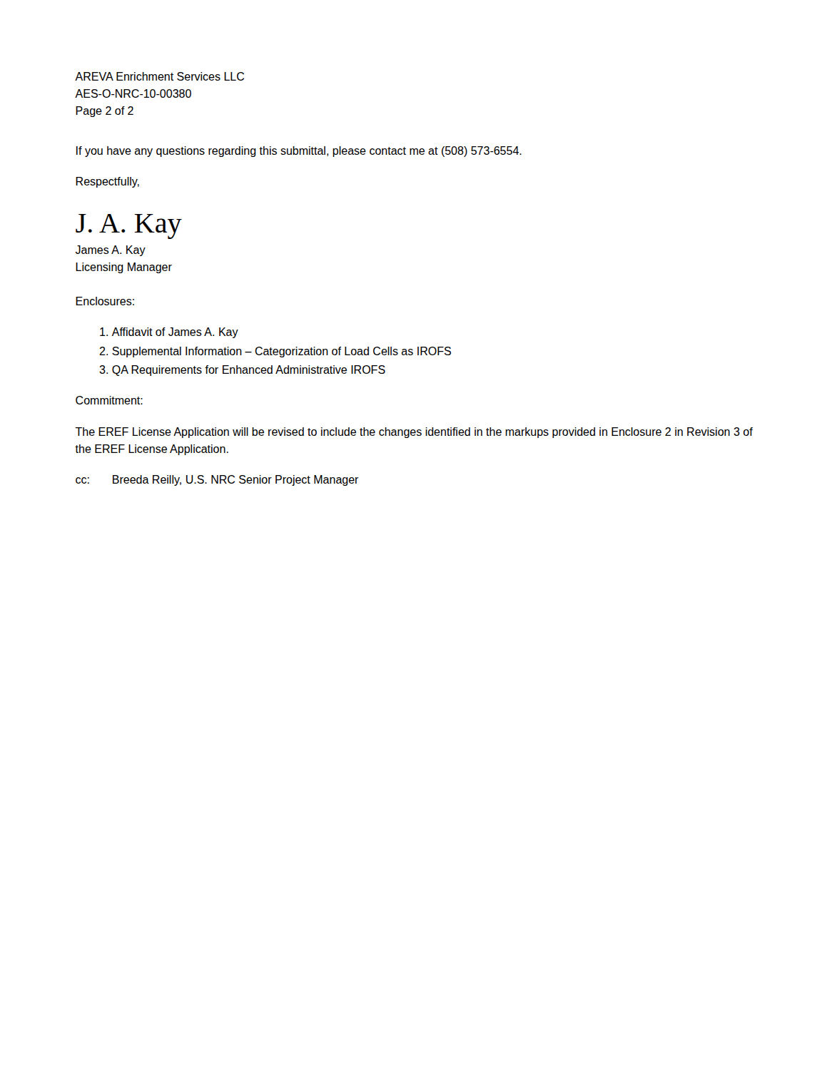AREVA Enrichment Services LLC
AES-O-NRC-10-00380
Page 2 of 2
If you have any questions regarding this submittal, please contact me at (508) 573-6554.
Respectfully,
J. A. Kay
James A. Kay
Licensing Manager
Enclosures:
Affidavit of James A. Kay
Supplemental Information – Categorization of Load Cells as IROFS
QA Requirements for Enhanced Administrative IROFS
Commitment:
The EREF License Application will be revised to include the changes identified in the markups provided in Enclosure 2 in Revision 3 of the EREF License Application.
cc: Breeda Reilly, U.S. NRC Senior Project Manager